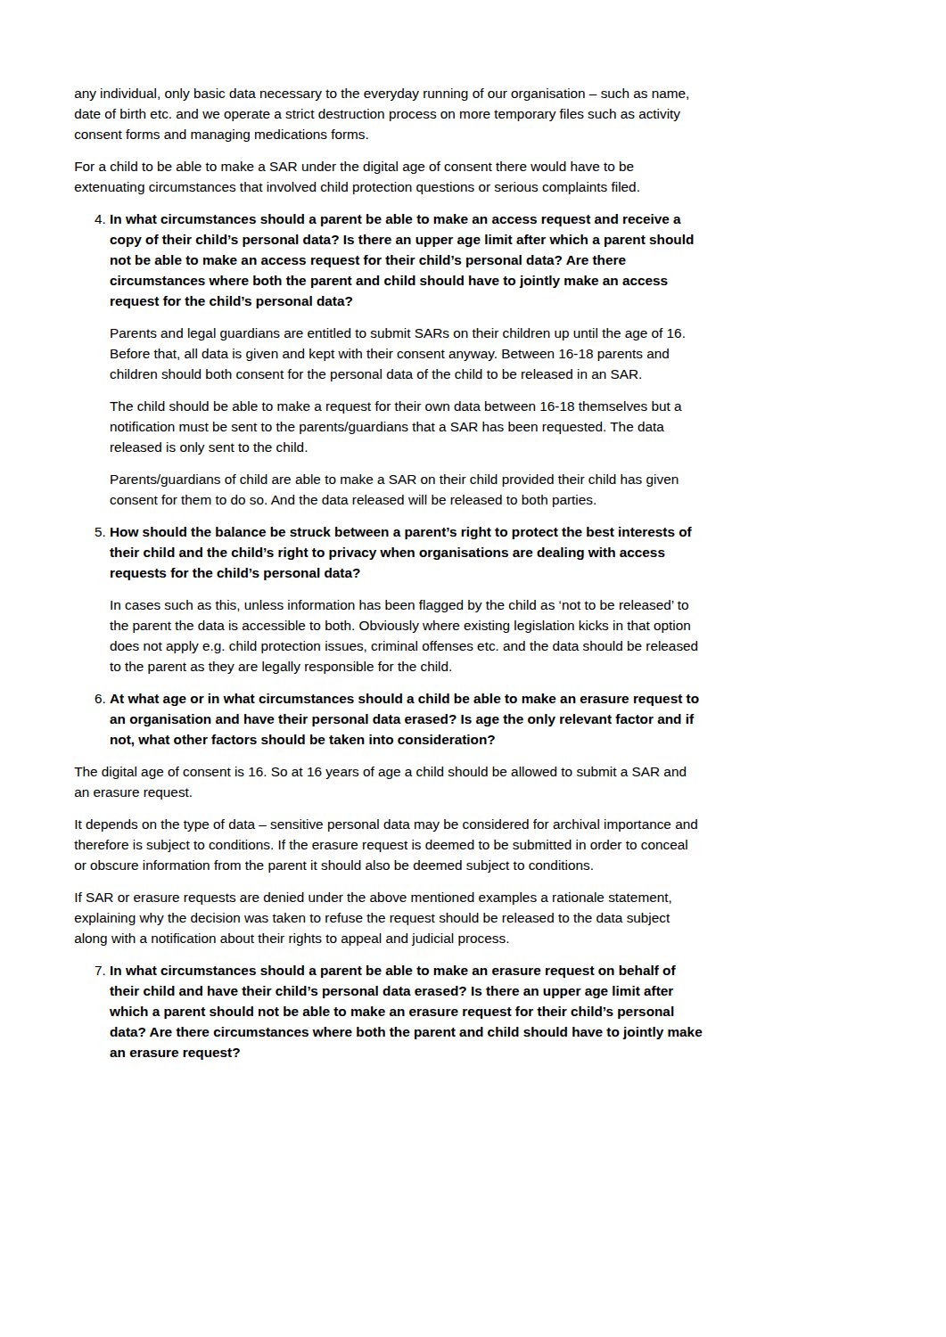any individual, only basic data necessary to the everyday running of our organisation – such as name, date of birth etc. and we operate a strict destruction process on more temporary files such as activity consent forms and managing medications forms.
For a child to be able to make a SAR under the digital age of consent there would have to be extenuating circumstances that involved child protection questions or serious complaints filed.
In what circumstances should a parent be able to make an access request and receive a copy of their child’s personal data? Is there an upper age limit after which a parent should not be able to make an access request for their child’s personal data? Are there circumstances where both the parent and child should have to jointly make an access request for the child’s personal data?
Parents and legal guardians are entitled to submit SARs on their children up until the age of 16. Before that, all data is given and kept with their consent anyway. Between 16-18 parents and children should both consent for the personal data of the child to be released in an SAR.
The child should be able to make a request for their own data between 16-18 themselves but a notification must be sent to the parents/guardians that a SAR has been requested. The data released is only sent to the child.
Parents/guardians of child are able to make a SAR on their child provided their child has given consent for them to do so. And the data released will be released to both parties.
How should the balance be struck between a parent’s right to protect the best interests of their child and the child’s right to privacy when organisations are dealing with access requests for the child’s personal data?
In cases such as this, unless information has been flagged by the child as ‘not to be released’ to the parent the data is accessible to both. Obviously where existing legislation kicks in that option does not apply e.g. child protection issues, criminal offenses etc. and the data should be released to the parent as they are legally responsible for the child.
At what age or in what circumstances should a child be able to make an erasure request to an organisation and have their personal data erased? Is age the only relevant factor and if not, what other factors should be taken into consideration?
The digital age of consent is 16. So at 16 years of age a child should be allowed to submit a SAR and an erasure request.
It depends on the type of data – sensitive personal data may be considered for archival importance and therefore is subject to conditions. If the erasure request is deemed to be submitted in order to conceal or obscure information from the parent it should also be deemed subject to conditions.
If SAR or erasure requests are denied under the above mentioned examples a rationale statement, explaining why the decision was taken to refuse the request should be released to the data subject along with a notification about their rights to appeal and judicial process.
In what circumstances should a parent be able to make an erasure request on behalf of their child and have their child’s personal data erased? Is there an upper age limit after which a parent should not be able to make an erasure request for their child’s personal data? Are there circumstances where both the parent and child should have to jointly make an erasure request?